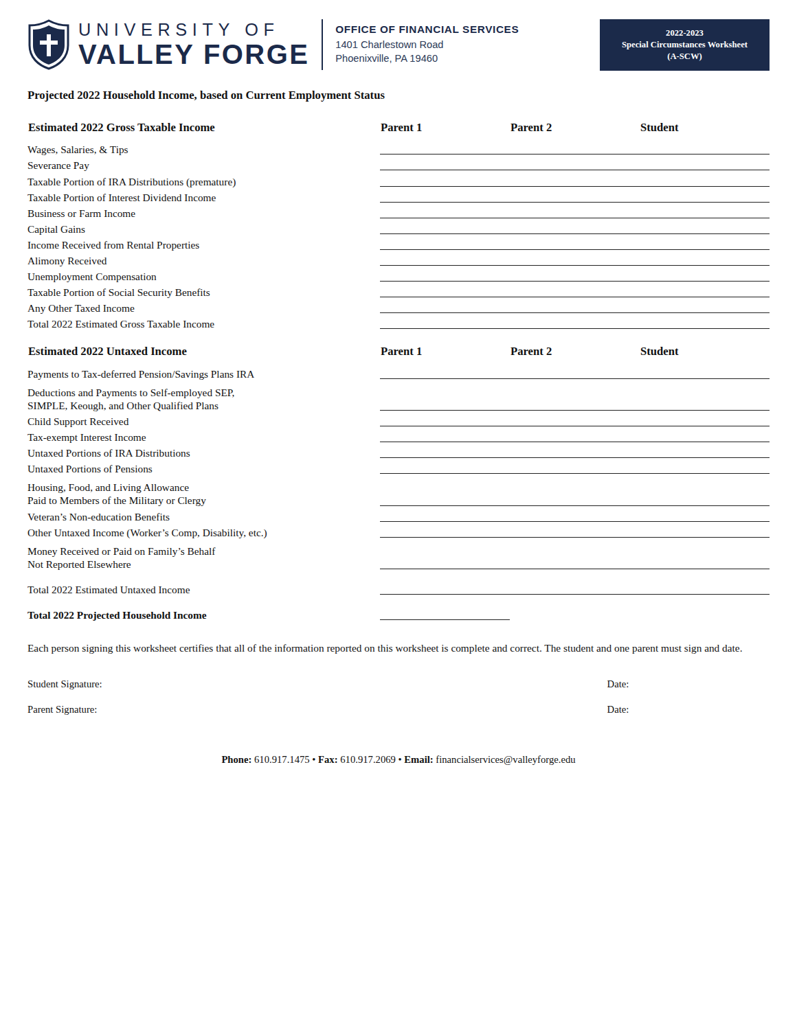UNIVERSITY OF
VALLEY FORGE
Office of Financial Services
1401 Charlestown Road
Phoenixville, PA 19460
2022-2023
Special Circumstances Worksheet
(A-SCW)
Projected 2022 Household Income, based on Current Employment Status
| Estimated 2022 Gross Taxable Income | Parent 1 | Parent 2 | Student |
| --- | --- | --- | --- |
| Wages, Salaries, & Tips | | | |
| Severance Pay | | | |
| Taxable Portion of IRA Distributions (premature) | | | |
| Taxable Portion of Interest Dividend Income | | | |
| Business or Farm Income | | | |
| Capital Gains | | | |
| Income Received from Rental Properties | | | |
| Alimony Received | | | |
| Unemployment Compensation | | | |
| Taxable Portion of Social Security Benefits | | | |
| Any Other Taxed Income | | | |
| Total 2022 Estimated Gross Taxable Income | | | |
| Estimated 2022 Untaxed Income | Parent 1 | Parent 2 | Student |
| --- | --- | --- | --- |
| Payments to Tax-deferred Pension/Savings Plans IRA | | | |
| Deductions and Payments to Self-employed SEP, SIMPLE, Keough, and Other Qualified Plans | | | |
| Child Support Received | | | |
| Tax-exempt Interest Income | | | |
| Untaxed Portions of IRA Distributions | | | |
| Untaxed Portions of Pensions | | | |
| Housing, Food, and Living Allowance Paid to Members of the Military or Clergy | | | |
| Veteran’s Non-education Benefits | | | |
| Other Untaxed Income (Worker’s Comp, Disability, etc.) | | | |
| Money Received or Paid on Family’s Behalf Not Reported Elsewhere | | | |
| Total 2022 Estimated Untaxed Income | | | |
| Total 2022 Projected Household Income | | | |
Each person signing this worksheet certifies that all of the information reported on this worksheet is complete and correct. The student and one parent must sign and date.
| Student Signature: | | | Date: | |
| Parent Signature: | | | Date: | |
Phone: 610.917.1475 • Fax: 610.917.2069 • Email: financialservices@valleyforge.edu